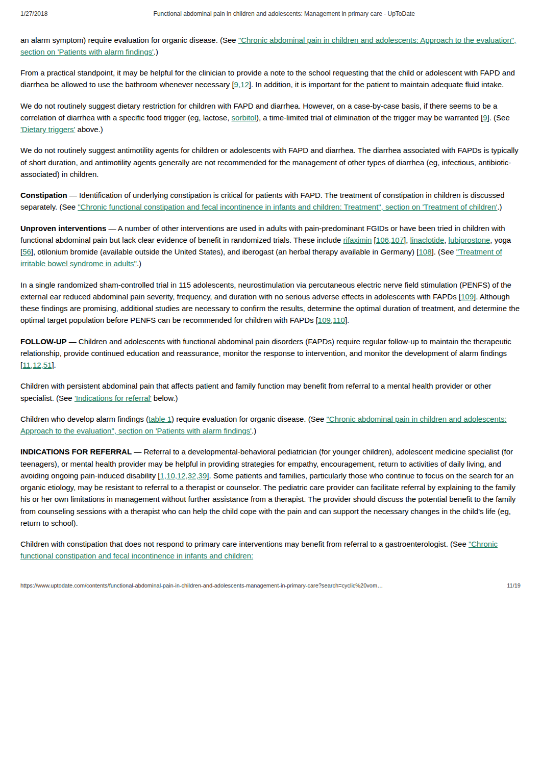1/27/2018 Functional abdominal pain in children and adolescents: Management in primary care - UpToDate
an alarm symptom) require evaluation for organic disease. (See "Chronic abdominal pain in children and adolescents: Approach to the evaluation", section on 'Patients with alarm findings'.)
From a practical standpoint, it may be helpful for the clinician to provide a note to the school requesting that the child or adolescent with FAPD and diarrhea be allowed to use the bathroom whenever necessary [9,12]. In addition, it is important for the patient to maintain adequate fluid intake.
We do not routinely suggest dietary restriction for children with FAPD and diarrhea. However, on a case-by-case basis, if there seems to be a correlation of diarrhea with a specific food trigger (eg, lactose, sorbitol), a time-limited trial of elimination of the trigger may be warranted [9]. (See 'Dietary triggers' above.)
We do not routinely suggest antimotility agents for children or adolescents with FAPD and diarrhea. The diarrhea associated with FAPDs is typically of short duration, and antimotility agents generally are not recommended for the management of other types of diarrhea (eg, infectious, antibiotic-associated) in children.
Constipation — Identification of underlying constipation is critical for patients with FAPD. The treatment of constipation in children is discussed separately. (See "Chronic functional constipation and fecal incontinence in infants and children: Treatment", section on 'Treatment of children'.)
Unproven interventions — A number of other interventions are used in adults with pain-predominant FGIDs or have been tried in children with functional abdominal pain but lack clear evidence of benefit in randomized trials. These include rifaximin [106,107], linaclotide, lubiprostone, yoga [56], otilonium bromide (available outside the United States), and iberogast (an herbal therapy available in Germany) [108]. (See "Treatment of irritable bowel syndrome in adults".)
In a single randomized sham-controlled trial in 115 adolescents, neurostimulation via percutaneous electric nerve field stimulation (PENFS) of the external ear reduced abdominal pain severity, frequency, and duration with no serious adverse effects in adolescents with FAPDs [109]. Although these findings are promising, additional studies are necessary to confirm the results, determine the optimal duration of treatment, and determine the optimal target population before PENFS can be recommended for children with FAPDs [109,110].
FOLLOW-UP — Children and adolescents with functional abdominal pain disorders (FAPDs) require regular follow-up to maintain the therapeutic relationship, provide continued education and reassurance, monitor the response to intervention, and monitor the development of alarm findings [11,12,51].
Children with persistent abdominal pain that affects patient and family function may benefit from referral to a mental health provider or other specialist. (See 'Indications for referral' below.)
Children who develop alarm findings (table 1) require evaluation for organic disease. (See "Chronic abdominal pain in children and adolescents: Approach to the evaluation", section on 'Patients with alarm findings'.)
INDICATIONS FOR REFERRAL — Referral to a developmental-behavioral pediatrician (for younger children), adolescent medicine specialist (for teenagers), or mental health provider may be helpful in providing strategies for empathy, encouragement, return to activities of daily living, and avoiding ongoing pain-induced disability [1,10,12,32,39]. Some patients and families, particularly those who continue to focus on the search for an organic etiology, may be resistant to referral to a therapist or counselor. The pediatric care provider can facilitate referral by explaining to the family his or her own limitations in management without further assistance from a therapist. The provider should discuss the potential benefit to the family from counseling sessions with a therapist who can help the child cope with the pain and can support the necessary changes in the child's life (eg, return to school).
Children with constipation that does not respond to primary care interventions may benefit from referral to a gastroenterologist. (See "Chronic functional constipation and fecal incontinence in infants and children:
https://www.uptodate.com/contents/functional-abdominal-pain-in-children-and-adolescents-management-in-primary-care?search=cyclic%20vom… 11/19